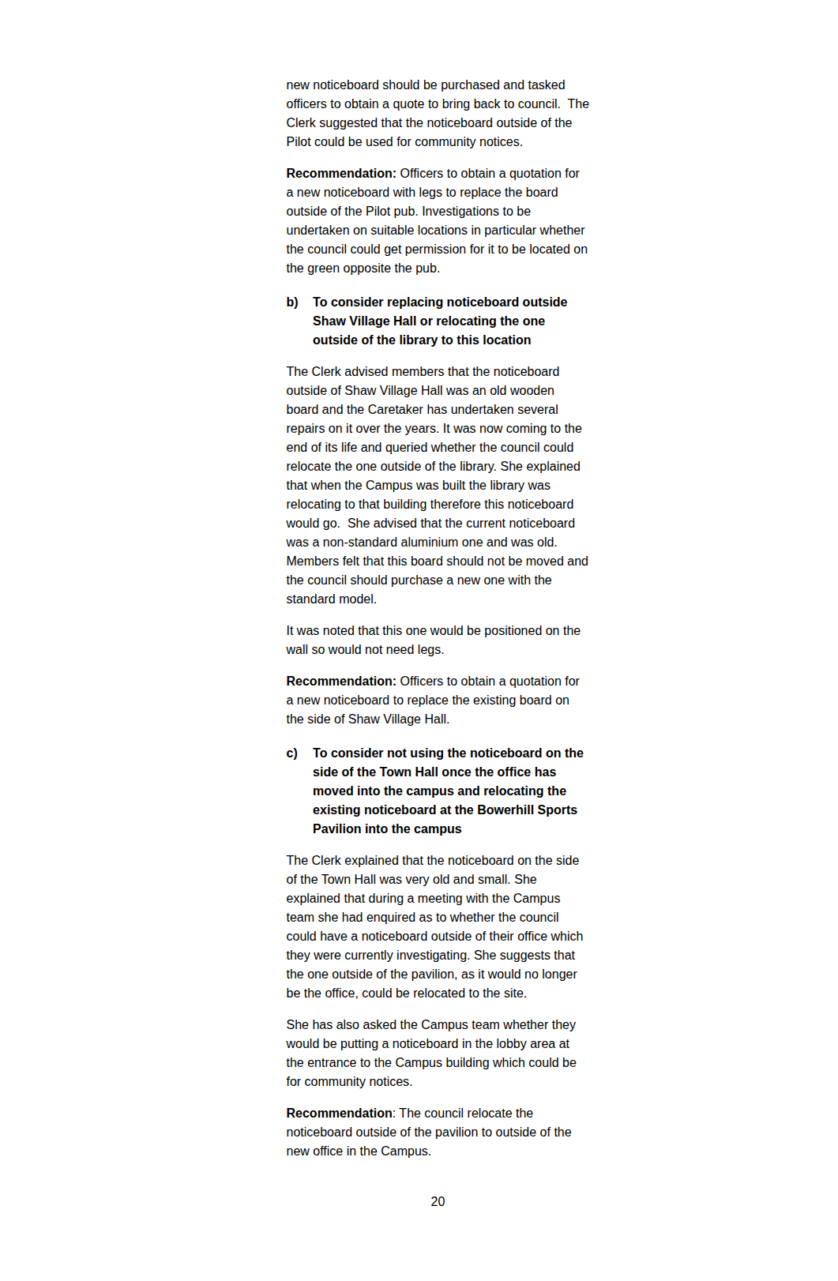new noticeboard should be purchased and tasked officers to obtain a quote to bring back to council. The Clerk suggested that the noticeboard outside of the Pilot could be used for community notices.
Recommendation: Officers to obtain a quotation for a new noticeboard with legs to replace the board outside of the Pilot pub. Investigations to be undertaken on suitable locations in particular whether the council could get permission for it to be located on the green opposite the pub.
b) To consider replacing noticeboard outside Shaw Village Hall or relocating the one outside of the library to this location
The Clerk advised members that the noticeboard outside of Shaw Village Hall was an old wooden board and the Caretaker has undertaken several repairs on it over the years. It was now coming to the end of its life and queried whether the council could relocate the one outside of the library. She explained that when the Campus was built the library was relocating to that building therefore this noticeboard would go. She advised that the current noticeboard was a non-standard aluminium one and was old. Members felt that this board should not be moved and the council should purchase a new one with the standard model.
It was noted that this one would be positioned on the wall so would not need legs.
Recommendation: Officers to obtain a quotation for a new noticeboard to replace the existing board on the side of Shaw Village Hall.
c) To consider not using the noticeboard on the side of the Town Hall once the office has moved into the campus and relocating the existing noticeboard at the Bowerhill Sports Pavilion into the campus
The Clerk explained that the noticeboard on the side of the Town Hall was very old and small. She explained that during a meeting with the Campus team she had enquired as to whether the council could have a noticeboard outside of their office which they were currently investigating. She suggests that the one outside of the pavilion, as it would no longer be the office, could be relocated to the site.
She has also asked the Campus team whether they would be putting a noticeboard in the lobby area at the entrance to the Campus building which could be for community notices.
Recommendation: The council relocate the noticeboard outside of the pavilion to outside of the new office in the Campus.
20